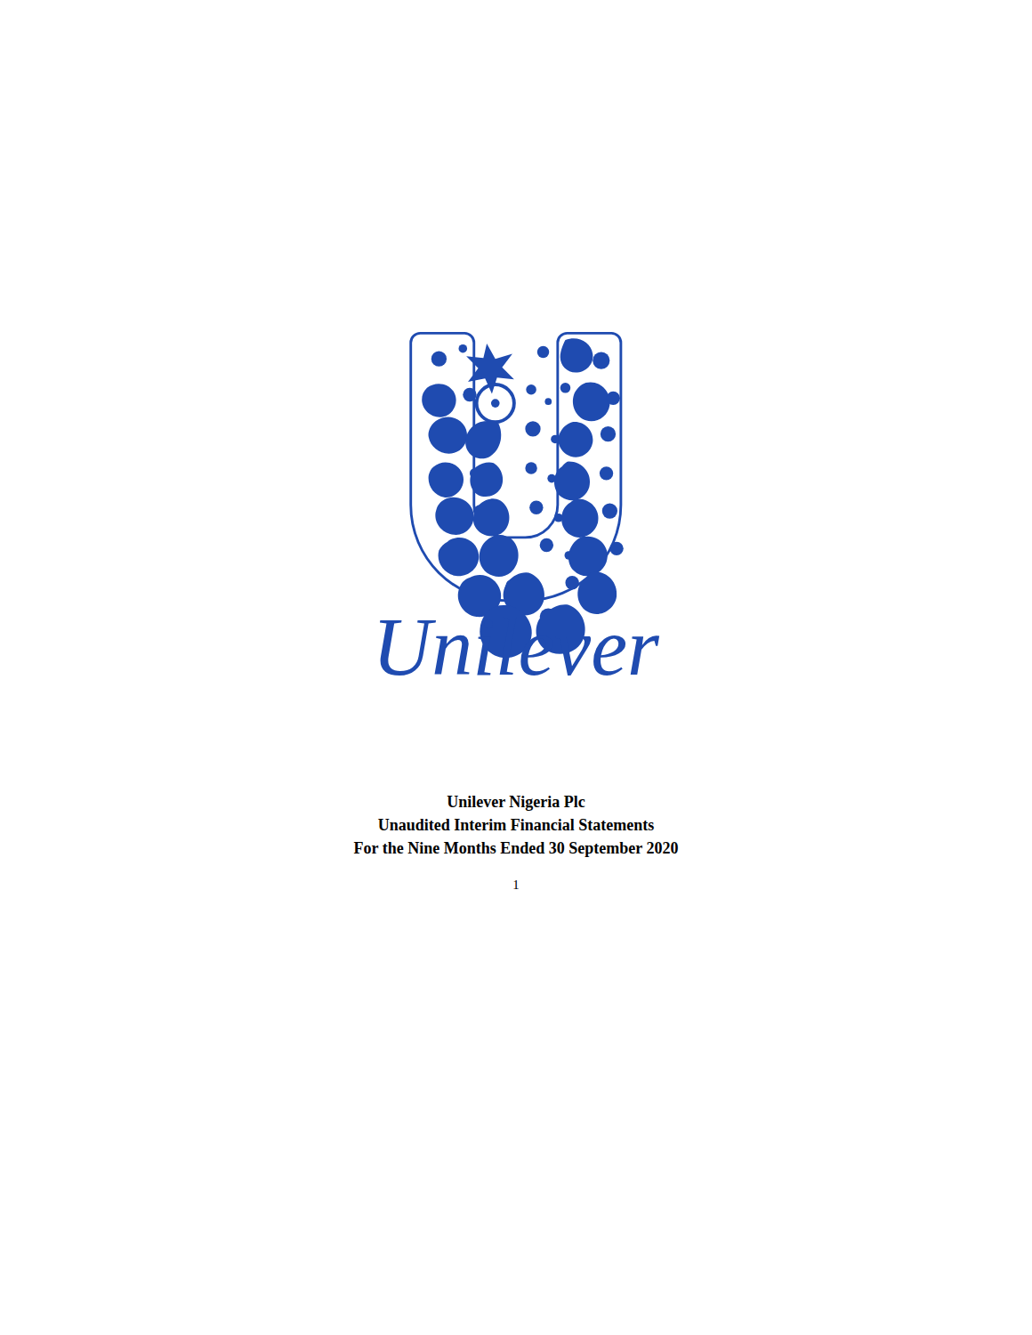Unilever
Unilever Nigeria Plc
Unaudited Interim Financial Statements
For the Nine Months Ended 30 September 2020
1